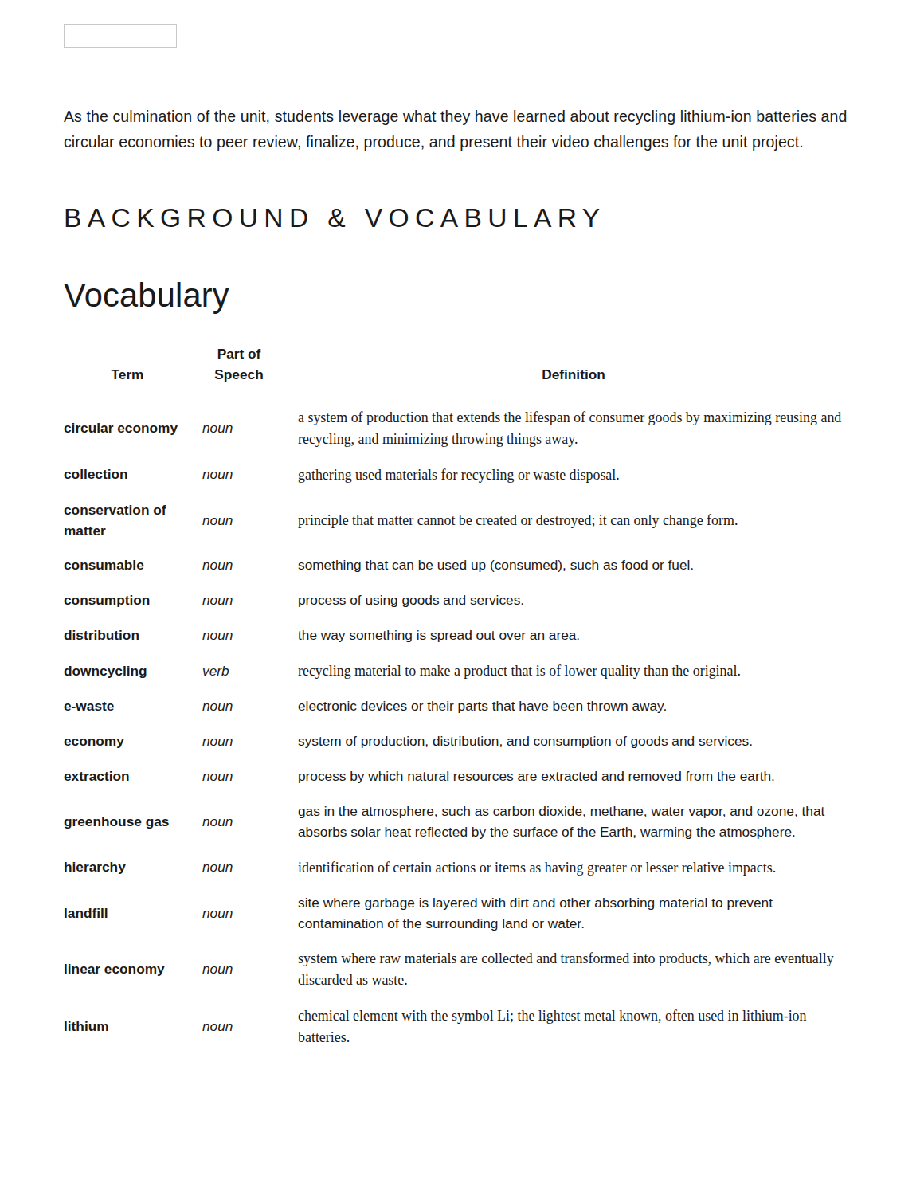As the culmination of the unit, students leverage what they have learned about recycling lithium-ion batteries and circular economies to peer review, finalize, produce, and present their video challenges for the unit project.
Background & Vocabulary
Vocabulary
| Term | Part of Speech | Definition |
| --- | --- | --- |
| circular economy | noun | a system of production that extends the lifespan of consumer goods by maximizing reusing and recycling, and minimizing throwing things away. |
| collection | noun | gathering used materials for recycling or waste disposal. |
| conservation of matter | noun | principle that matter cannot be created or destroyed; it can only change form. |
| consumable | noun | something that can be used up (consumed), such as food or fuel. |
| consumption | noun | process of using goods and services. |
| distribution | noun | the way something is spread out over an area. |
| downcycling | verb | recycling material to make a product that is of lower quality than the original. |
| e-waste | noun | electronic devices or their parts that have been thrown away. |
| economy | noun | system of production, distribution, and consumption of goods and services. |
| extraction | noun | process by which natural resources are extracted and removed from the earth. |
| greenhouse gas | noun | gas in the atmosphere, such as carbon dioxide, methane, water vapor, and ozone, that absorbs solar heat reflected by the surface of the Earth, warming the atmosphere. |
| hierarchy | noun | identification of certain actions or items as having greater or lesser relative impacts. |
| landfill | noun | site where garbage is layered with dirt and other absorbing material to prevent contamination of the surrounding land or water. |
| linear economy | noun | system where raw materials are collected and transformed into products, which are eventually discarded as waste. |
| lithium | noun | chemical element with the symbol Li; the lightest metal known, often used in lithium-ion batteries. |